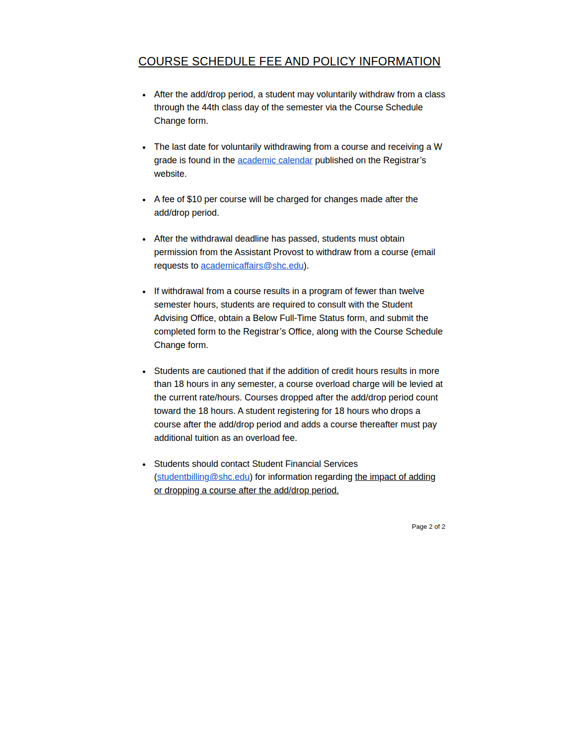COURSE SCHEDULE FEE AND POLICY INFORMATION
After the add/drop period, a student may voluntarily withdraw from a class through the 44th class day of the semester via the Course Schedule Change form.
The last date for voluntarily withdrawing from a course and receiving a W grade is found in the academic calendar published on the Registrar’s website.
A fee of $10 per course will be charged for changes made after the add/drop period.
After the withdrawal deadline has passed, students must obtain permission from the Assistant Provost to withdraw from a course (email requests to academicaffairs@shc.edu).
If withdrawal from a course results in a program of fewer than twelve semester hours, students are required to consult with the Student Advising Office, obtain a Below Full-Time Status form, and submit the completed form to the Registrar’s Office, along with the Course Schedule Change form.
Students are cautioned that if the addition of credit hours results in more than 18 hours in any semester, a course overload charge will be levied at the current rate/hours. Courses dropped after the add/drop period count toward the 18 hours. A student registering for 18 hours who drops a course after the add/drop period and adds a course thereafter must pay additional tuition as an overload fee.
Students should contact Student Financial Services (studentbilling@shc.edu) for information regarding the impact of adding or dropping a course after the add/drop period.
Page 2 of 2